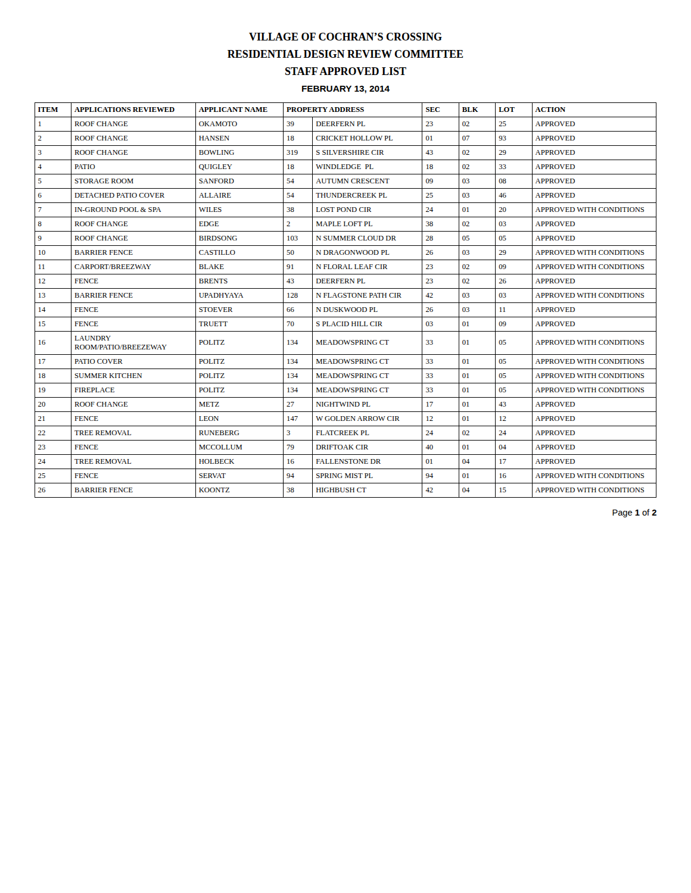VILLAGE OF COCHRAN’S CROSSING
RESIDENTIAL DESIGN REVIEW COMMITTEE
STAFF APPROVED LIST
FEBRUARY 13, 2014
| ITEM | APPLICATIONS REVIEWED | APPLICANT NAME | PROPERTY ADDRESS | SEC | BLK | LOT | ACTION |
| --- | --- | --- | --- | --- | --- | --- | --- |
| 1 | ROOF CHANGE | OKAMOTO | 39 | DEERFERN PL | 23 | 02 | 25 | APPROVED |
| 2 | ROOF CHANGE | HANSEN | 18 | CRICKET HOLLOW PL | 01 | 07 | 93 | APPROVED |
| 3 | ROOF CHANGE | BOWLING | 319 | S SILVERSHIRE CIR | 43 | 02 | 29 | APPROVED |
| 4 | PATIO | QUIGLEY | 18 | WINDLEDGE PL | 18 | 02 | 33 | APPROVED |
| 5 | STORAGE ROOM | SANFORD | 54 | AUTUMN CRESCENT | 09 | 03 | 08 | APPROVED |
| 6 | DETACHED PATIO COVER | ALLAIRE | 54 | THUNDERCREEK PL | 25 | 03 | 46 | APPROVED |
| 7 | IN-GROUND POOL & SPA | WILES | 38 | LOST POND CIR | 24 | 01 | 20 | APPROVED WITH CONDITIONS |
| 8 | ROOF CHANGE | EDGE | 2 | MAPLE LOFT PL | 38 | 02 | 03 | APPROVED |
| 9 | ROOF CHANGE | BIRDSONG | 103 | N SUMMER CLOUD DR | 28 | 05 | 05 | APPROVED |
| 10 | BARRIER FENCE | CASTILLO | 50 | N DRAGONWOOD PL | 26 | 03 | 29 | APPROVED WITH CONDITIONS |
| 11 | CARPORT/BREEZWAY | BLAKE | 91 | N FLORAL LEAF CIR | 23 | 02 | 09 | APPROVED WITH CONDITIONS |
| 12 | FENCE | BRENTS | 43 | DEERFERN PL | 23 | 02 | 26 | APPROVED |
| 13 | BARRIER FENCE | UPADHYAYA | 128 | N FLAGSTONE PATH CIR | 42 | 03 | 03 | APPROVED WITH CONDITIONS |
| 14 | FENCE | STOEVER | 66 | N DUSKWOOD PL | 26 | 03 | 11 | APPROVED |
| 15 | FENCE | TRUETT | 70 | S PLACID HILL CIR | 03 | 01 | 09 | APPROVED |
| 16 | LAUNDRY ROOM/PATIO/BREEZEWAY | POLITZ | 134 | MEADOWSPRING CT | 33 | 01 | 05 | APPROVED WITH CONDITIONS |
| 17 | PATIO COVER | POLITZ | 134 | MEADOWSPRING CT | 33 | 01 | 05 | APPROVED WITH CONDITIONS |
| 18 | SUMMER KITCHEN | POLITZ | 134 | MEADOWSPRING CT | 33 | 01 | 05 | APPROVED WITH CONDITIONS |
| 19 | FIREPLACE | POLITZ | 134 | MEADOWSPRING CT | 33 | 01 | 05 | APPROVED WITH CONDITIONS |
| 20 | ROOF CHANGE | METZ | 27 | NIGHTWIND PL | 17 | 01 | 43 | APPROVED |
| 21 | FENCE | LEON | 147 | W GOLDEN ARROW CIR | 12 | 01 | 12 | APPROVED |
| 22 | TREE REMOVAL | RUNEBERG | 3 | FLATCREEK PL | 24 | 02 | 24 | APPROVED |
| 23 | FENCE | MCCOLLUM | 79 | DRIFTOAK CIR | 40 | 01 | 04 | APPROVED |
| 24 | TREE REMOVAL | HOLBECK | 16 | FALLENSTONE DR | 01 | 04 | 17 | APPROVED |
| 25 | FENCE | SERVAT | 94 | SPRING MIST PL | 94 | 01 | 16 | APPROVED WITH CONDITIONS |
| 26 | BARRIER FENCE | KOONTZ | 38 | HIGHBUSH CT | 42 | 04 | 15 | APPROVED WITH CONDITIONS |
Page 1 of 2